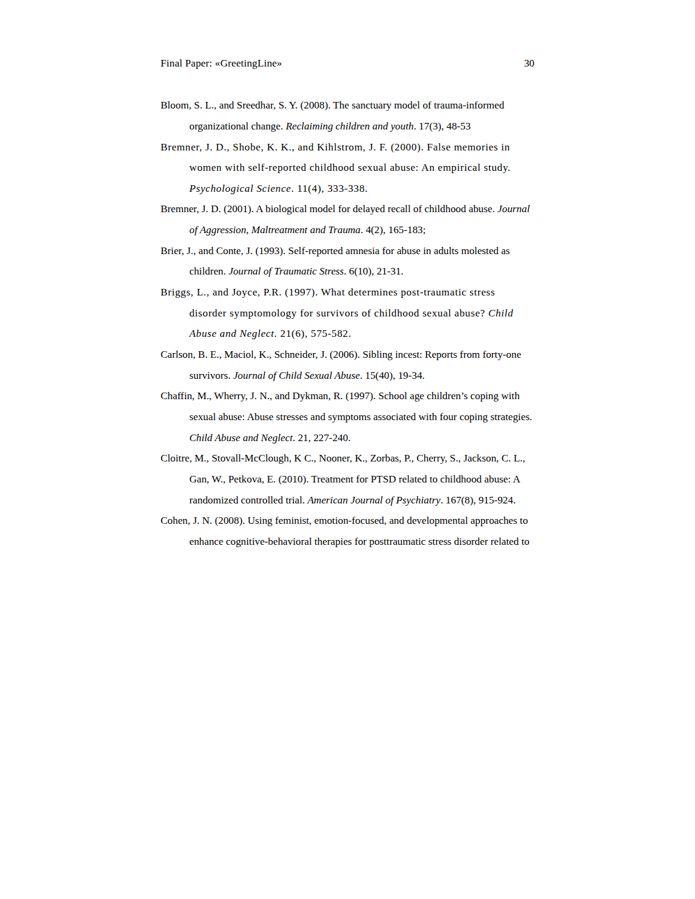Final Paper: «GreetingLine» 30
Bloom, S. L., and Sreedhar, S. Y. (2008). The sanctuary model of trauma-informed organizational change. Reclaiming children and youth. 17(3), 48-53
Bremner, J. D., Shobe, K. K., and Kihlstrom, J. F. (2000). False memories in women with self-reported childhood sexual abuse: An empirical study. Psychological Science. 11(4), 333-338.
Bremner, J. D. (2001). A biological model for delayed recall of childhood abuse. Journal of Aggression, Maltreatment and Trauma. 4(2), 165-183;
Brier, J., and Conte, J. (1993). Self-reported amnesia for abuse in adults molested as children. Journal of Traumatic Stress. 6(10), 21-31.
Briggs, L., and Joyce, P.R. (1997). What determines post-traumatic stress disorder symptomology for survivors of childhood sexual abuse? Child Abuse and Neglect. 21(6), 575-582.
Carlson, B. E., Maciol, K., Schneider, J. (2006). Sibling incest: Reports from forty-one survivors. Journal of Child Sexual Abuse. 15(40), 19-34.
Chaffin, M., Wherry, J. N., and Dykman, R. (1997). School age children’s coping with sexual abuse: Abuse stresses and symptoms associated with four coping strategies. Child Abuse and Neglect. 21, 227-240.
Cloitre, M., Stovall-McClough, K C., Nooner, K., Zorbas, P., Cherry, S., Jackson, C. L., Gan, W., Petkova, E. (2010). Treatment for PTSD related to childhood abuse: A randomized controlled trial. American Journal of Psychiatry. 167(8), 915-924.
Cohen, J. N. (2008). Using feminist, emotion-focused, and developmental approaches to enhance cognitive-behavioral therapies for posttraumatic stress disorder related to